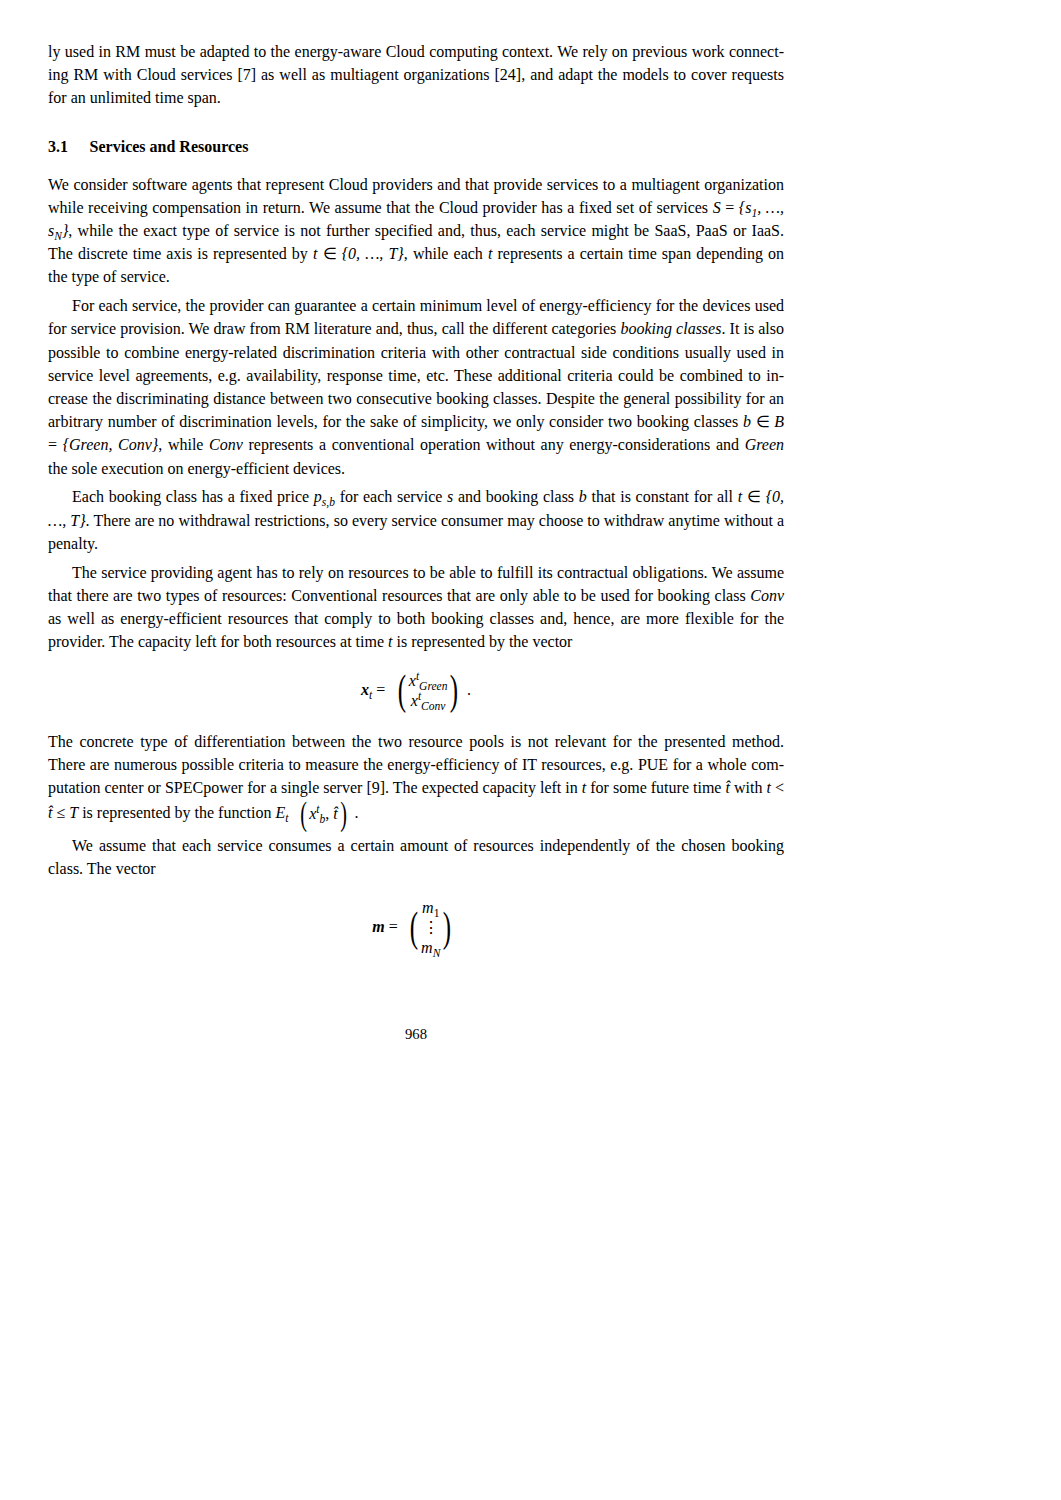ly used in RM must be adapted to the energy-aware Cloud computing context. We rely on previous work connecting RM with Cloud services [7] as well as multiagent organizations [24], and adapt the models to cover requests for an unlimited time span.
3.1 Services and Resources
We consider software agents that represent Cloud providers and that provide services to a multiagent organization while receiving compensation in return. We assume that the Cloud provider has a fixed set of services S = {s1, …, sN}, while the exact type of service is not further specified and, thus, each service might be SaaS, PaaS or IaaS. The discrete time axis is represented by t ∈ {0, …, T}, while each t represents a certain time span depending on the type of service.
For each service, the provider can guarantee a certain minimum level of energy-efficiency for the devices used for service provision. We draw from RM literature and, thus, call the different categories booking classes. It is also possible to combine energy-related discrimination criteria with other contractual side conditions usually used in service level agreements, e.g. availability, response time, etc. These additional criteria could be combined to increase the discriminating distance between two consecutive booking classes. Despite the general possibility for an arbitrary number of discrimination levels, for the sake of simplicity, we only consider two booking classes b ∈ B = {Green, Conv}, while Conv represents a conventional operation without any energy-considerations and Green the sole execution on energy-efficient devices.
Each booking class has a fixed price ps,b for each service s and booking class b that is constant for all t ∈ {0, …, T}. There are no withdrawal restrictions, so every service consumer may choose to withdraw anytime without a penalty.
The service providing agent has to rely on resources to be able to fulfill its contractual obligations. We assume that there are two types of resources: Conventional resources that are only able to be used for booking class Conv as well as energy-efficient resources that comply to both booking classes and, hence, are more flexible for the provider. The capacity left for both resources at time t is represented by the vector
xt = (xtGreen
xtConv) .
The concrete type of differentiation between the two resource pools is not relevant for the presented method. There are numerous possible criteria to measure the energy-efficiency of IT resources, e.g. PUE for a whole computation center or SPECpower for a single server [9]. The expected capacity left in t for some future time t̂ with t < t̂ ≤ T is represented by the function Et (xtb, t̂).
We assume that each service consumes a certain amount of resources independently of the chosen booking class. The vector
m = (m1
⋮
mN)
968